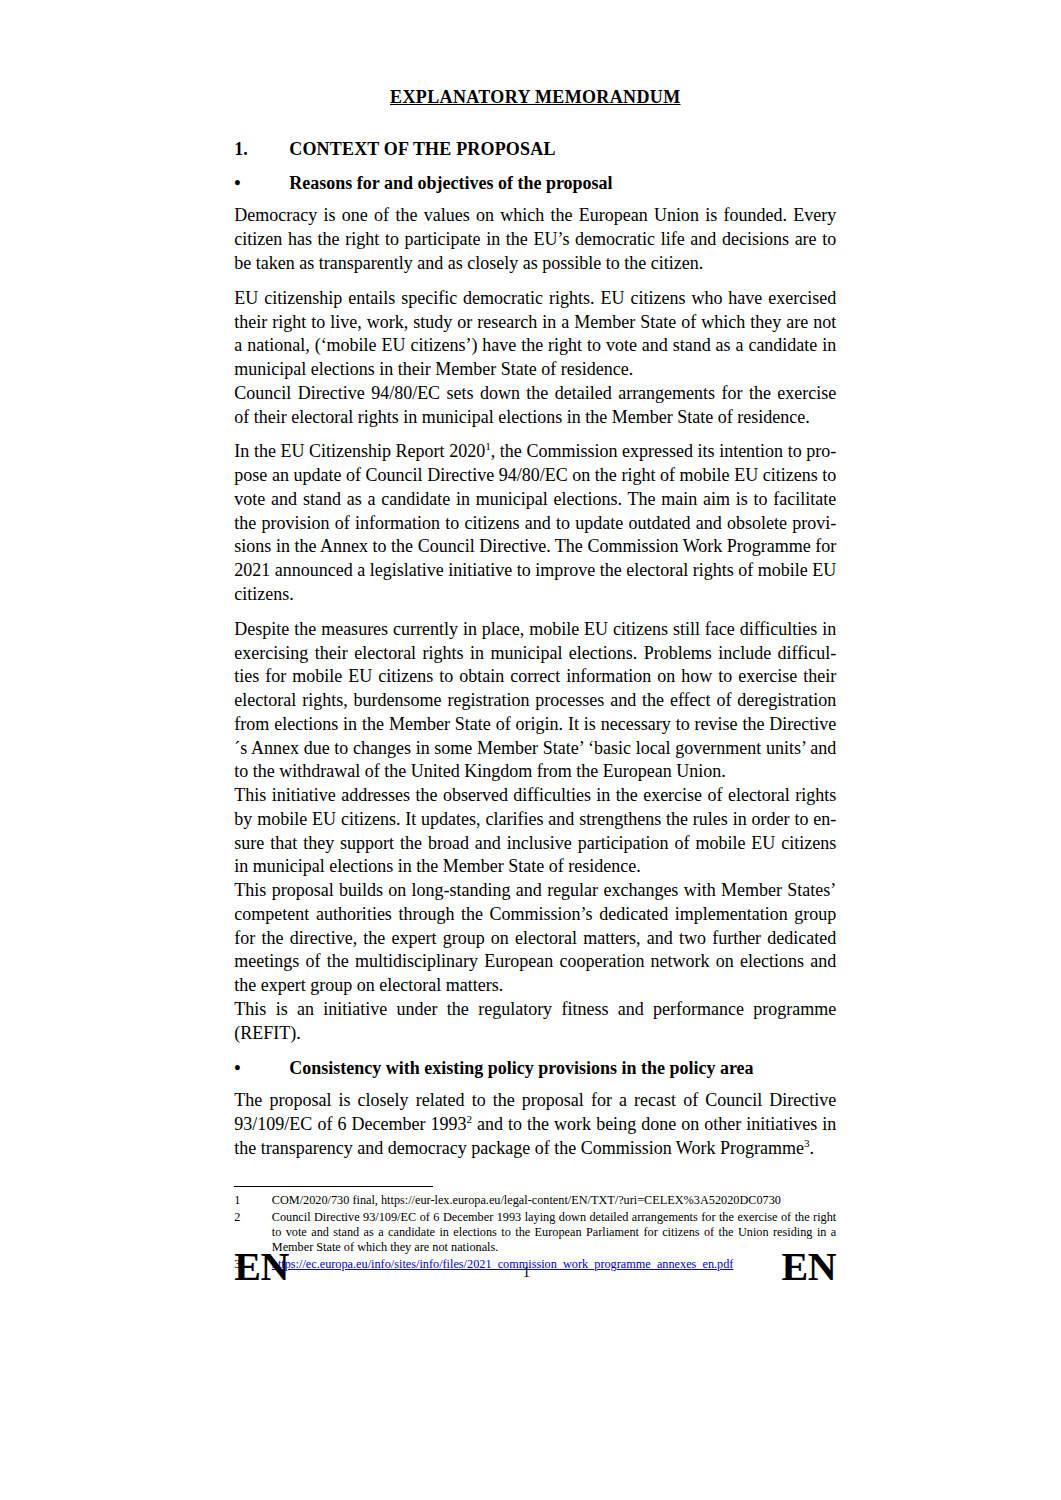EXPLANATORY MEMORANDUM
1. Context of the proposal
• Reasons for and objectives of the proposal
Democracy is one of the values on which the European Union is founded. Every citizen has the right to participate in the EU’s democratic life and decisions are to be taken as transparently and as closely as possible to the citizen.
EU citizenship entails specific democratic rights. EU citizens who have exercised their right to live, work, study or research in a Member State of which they are not a national, (‘mobile EU citizens’) have the right to vote and stand as a candidate in municipal elections in their Member State of residence.
Council Directive 94/80/EC sets down the detailed arrangements for the exercise of their electoral rights in municipal elections in the Member State of residence.
In the EU Citizenship Report 20201, the Commission expressed its intention to propose an update of Council Directive 94/80/EC on the right of mobile EU citizens to vote and stand as a candidate in municipal elections. The main aim is to facilitate the provision of information to citizens and to update outdated and obsolete provisions in the Annex to the Council Directive. The Commission Work Programme for 2021 announced a legislative initiative to improve the electoral rights of mobile EU citizens.
Despite the measures currently in place, mobile EU citizens still face difficulties in exercising their electoral rights in municipal elections. Problems include difficulties for mobile EU citizens to obtain correct information on how to exercise their electoral rights, burdensome registration processes and the effect of deregistration from elections in the Member State of origin. It is necessary to revise the Directive´s Annex due to changes in some Member State’ ‘basic local government units’ and to the withdrawal of the United Kingdom from the European Union.
This initiative addresses the observed difficulties in the exercise of electoral rights by mobile EU citizens. It updates, clarifies and strengthens the rules in order to ensure that they support the broad and inclusive participation of mobile EU citizens in municipal elections in the Member State of residence.
This proposal builds on long-standing and regular exchanges with Member States’ competent authorities through the Commission’s dedicated implementation group for the directive, the expert group on electoral matters, and two further dedicated meetings of the multidisciplinary European cooperation network on elections and the expert group on electoral matters.
This is an initiative under the regulatory fitness and performance programme (REFIT).
• Consistency with existing policy provisions in the policy area
The proposal is closely related to the proposal for a recast of Council Directive 93/109/EC of 6 December 19932 and to the work being done on other initiatives in the transparency and democracy package of the Commission Work Programme3.
1 COM/2020/730 final, https://eur-lex.europa.eu/legal-content/EN/TXT/?uri=CELEX%3A52020DC0730
2 Council Directive 93/109/EC of 6 December 1993 laying down detailed arrangements for the exercise of the right to vote and stand as a candidate in elections to the European Parliament for citizens of the Union residing in a Member State of which they are not nationals.
3 https://ec.europa.eu/info/sites/info/files/2021_commission_work_programme_annexes_en.pdf
EN 1 EN